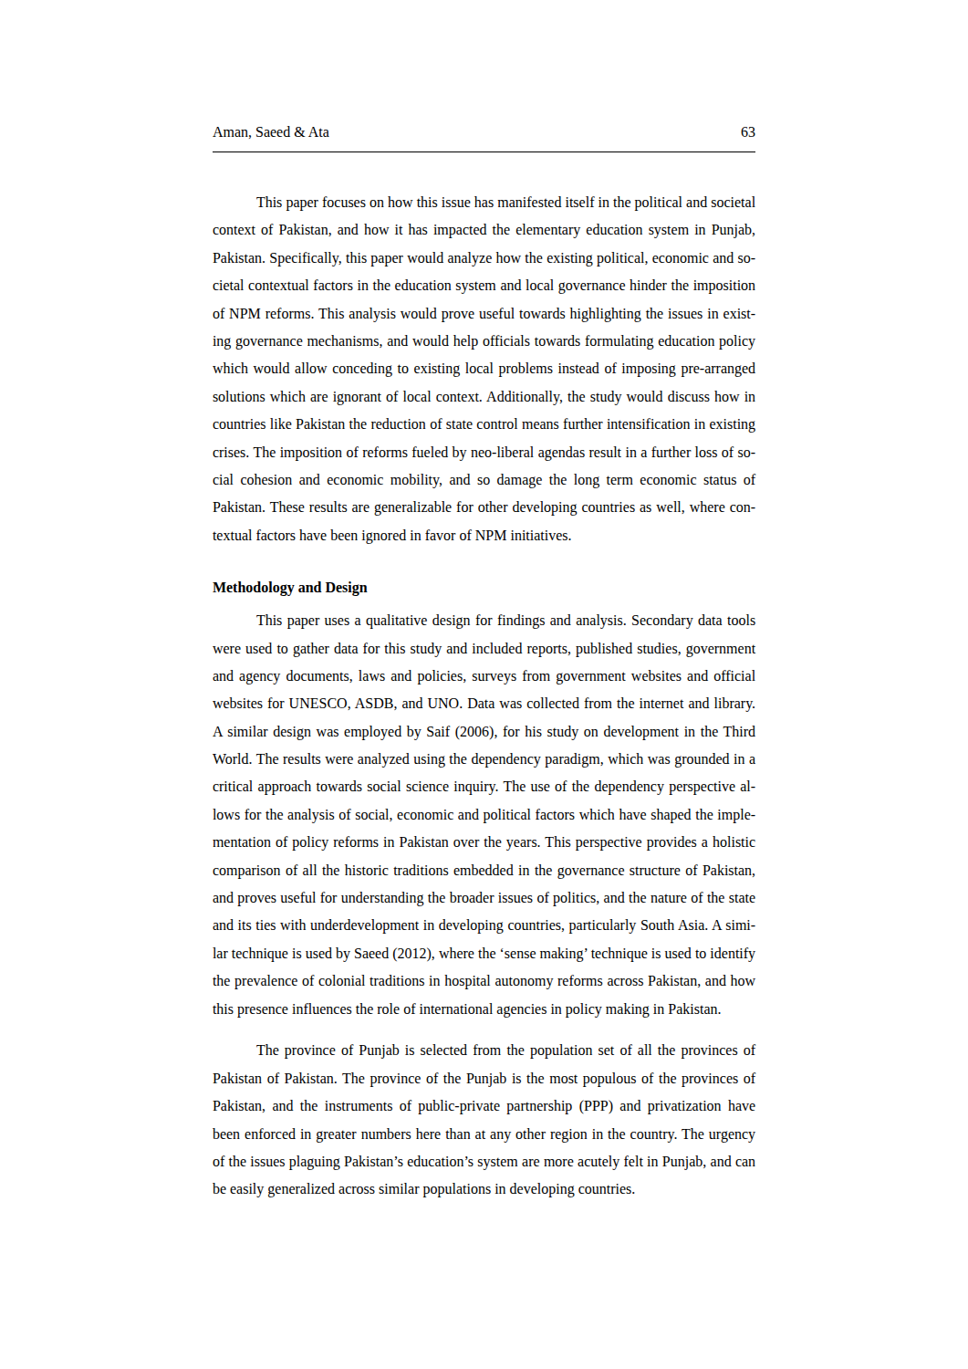Aman, Saeed & Ata 63
This paper focuses on how this issue has manifested itself in the political and societal context of Pakistan, and how it has impacted the elementary education system in Punjab, Pakistan. Specifically, this paper would analyze how the existing political, economic and societal contextual factors in the education system and local governance hinder the imposition of NPM reforms. This analysis would prove useful towards highlighting the issues in existing governance mechanisms, and would help officials towards formulating education policy which would allow conceding to existing local problems instead of imposing pre-arranged solutions which are ignorant of local context. Additionally, the study would discuss how in countries like Pakistan the reduction of state control means further intensification in existing crises. The imposition of reforms fueled by neo-liberal agendas result in a further loss of social cohesion and economic mobility, and so damage the long term economic status of Pakistan. These results are generalizable for other developing countries as well, where contextual factors have been ignored in favor of NPM initiatives.
Methodology and Design
This paper uses a qualitative design for findings and analysis. Secondary data tools were used to gather data for this study and included reports, published studies, government and agency documents, laws and policies, surveys from government websites and official websites for UNESCO, ASDB, and UNO. Data was collected from the internet and library. A similar design was employed by Saif (2006), for his study on development in the Third World. The results were analyzed using the dependency paradigm, which was grounded in a critical approach towards social science inquiry. The use of the dependency perspective allows for the analysis of social, economic and political factors which have shaped the implementation of policy reforms in Pakistan over the years. This perspective provides a holistic comparison of all the historic traditions embedded in the governance structure of Pakistan, and proves useful for understanding the broader issues of politics, and the nature of the state and its ties with underdevelopment in developing countries, particularly South Asia. A similar technique is used by Saeed (2012), where the ‘sense making’ technique is used to identify the prevalence of colonial traditions in hospital autonomy reforms across Pakistan, and how this presence influences the role of international agencies in policy making in Pakistan.
The province of Punjab is selected from the population set of all the provinces of Pakistan of Pakistan. The province of the Punjab is the most populous of the provinces of Pakistan, and the instruments of public-private partnership (PPP) and privatization have been enforced in greater numbers here than at any other region in the country. The urgency of the issues plaguing Pakistan’s education’s system are more acutely felt in Punjab, and can be easily generalized across similar populations in developing countries.